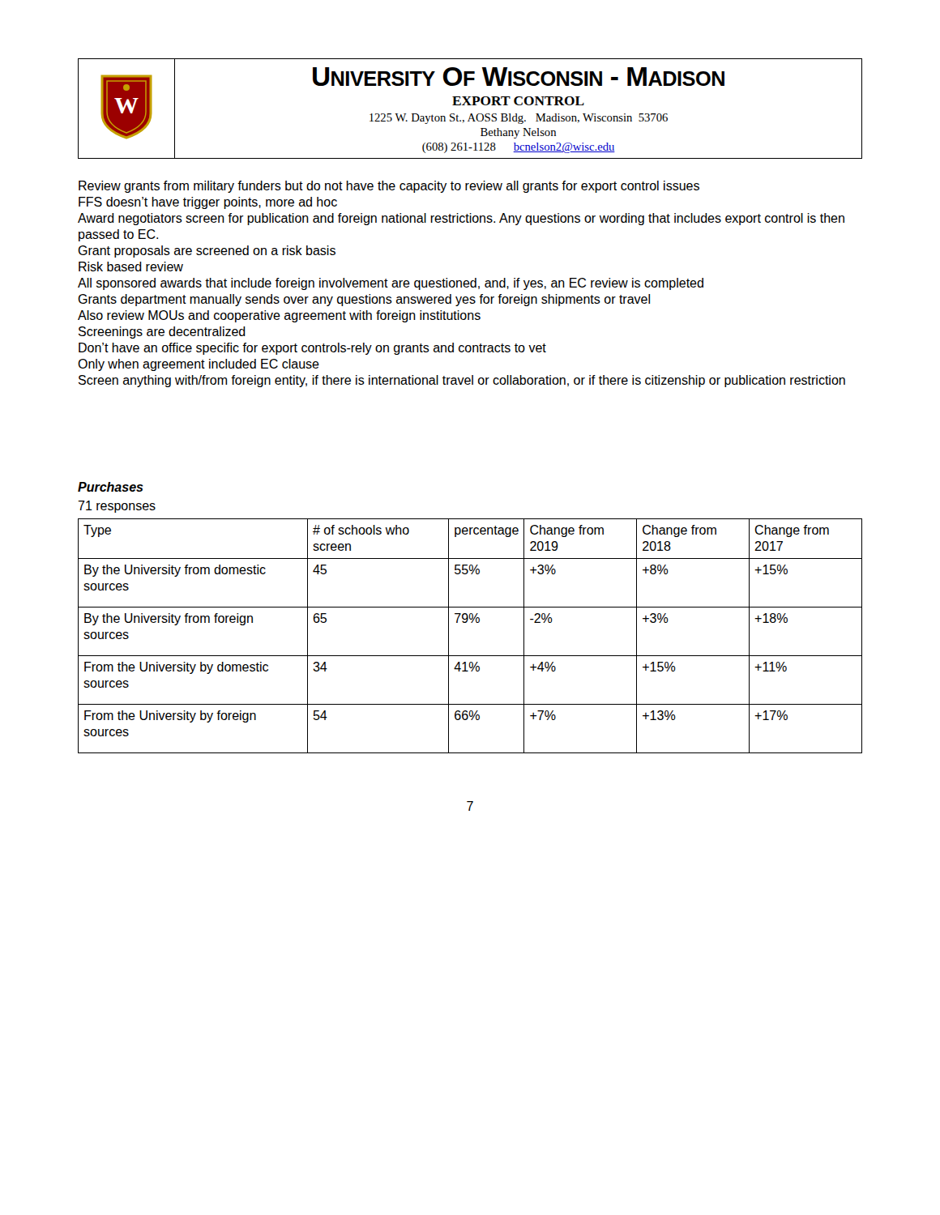| W | U NIVERSITY O F W ISCONSIN - M ADISON EXPORT CONTROL 1225 W. Dayton St., AOSS Bldg. Madison, Wisconsin 53706 Bethany Nelson (608) 261-1128 bcnelson2@wisc.edu |
Review grants from military funders but do not have the capacity to review all grants for export control issues
FFS doesn’t have trigger points, more ad hoc
Award negotiators screen for publication and foreign national restrictions. Any questions or wording that includes export control is then passed to EC.
Grant proposals are screened on a risk basis
Risk based review
All sponsored awards that include foreign involvement are questioned, and, if yes, an EC review is completed
Grants department manually sends over any questions answered yes for foreign shipments or travel
Also review MOUs and cooperative agreement with foreign institutions
Screenings are decentralized
Don’t have an office specific for export controls-rely on grants and contracts to vet
Only when agreement included EC clause
Screen anything with/from foreign entity, if there is international travel or collaboration, or if there is citizenship or publication restriction
Purchases
71 responses
| Type | # of schools who screen | percentage | Change from 2019 | Change from 2018 | Change from 2017 |
| --- | --- | --- | --- | --- | --- |
| By the University from domestic sources | 45 | 55% | +3% | +8% | +15% |
| By the University from foreign sources | 65 | 79% | -2% | +3% | +18% |
| From the University by domestic sources | 34 | 41% | +4% | +15% | +11% |
| From the University by foreign sources | 54 | 66% | +7% | +13% | +17% |
7